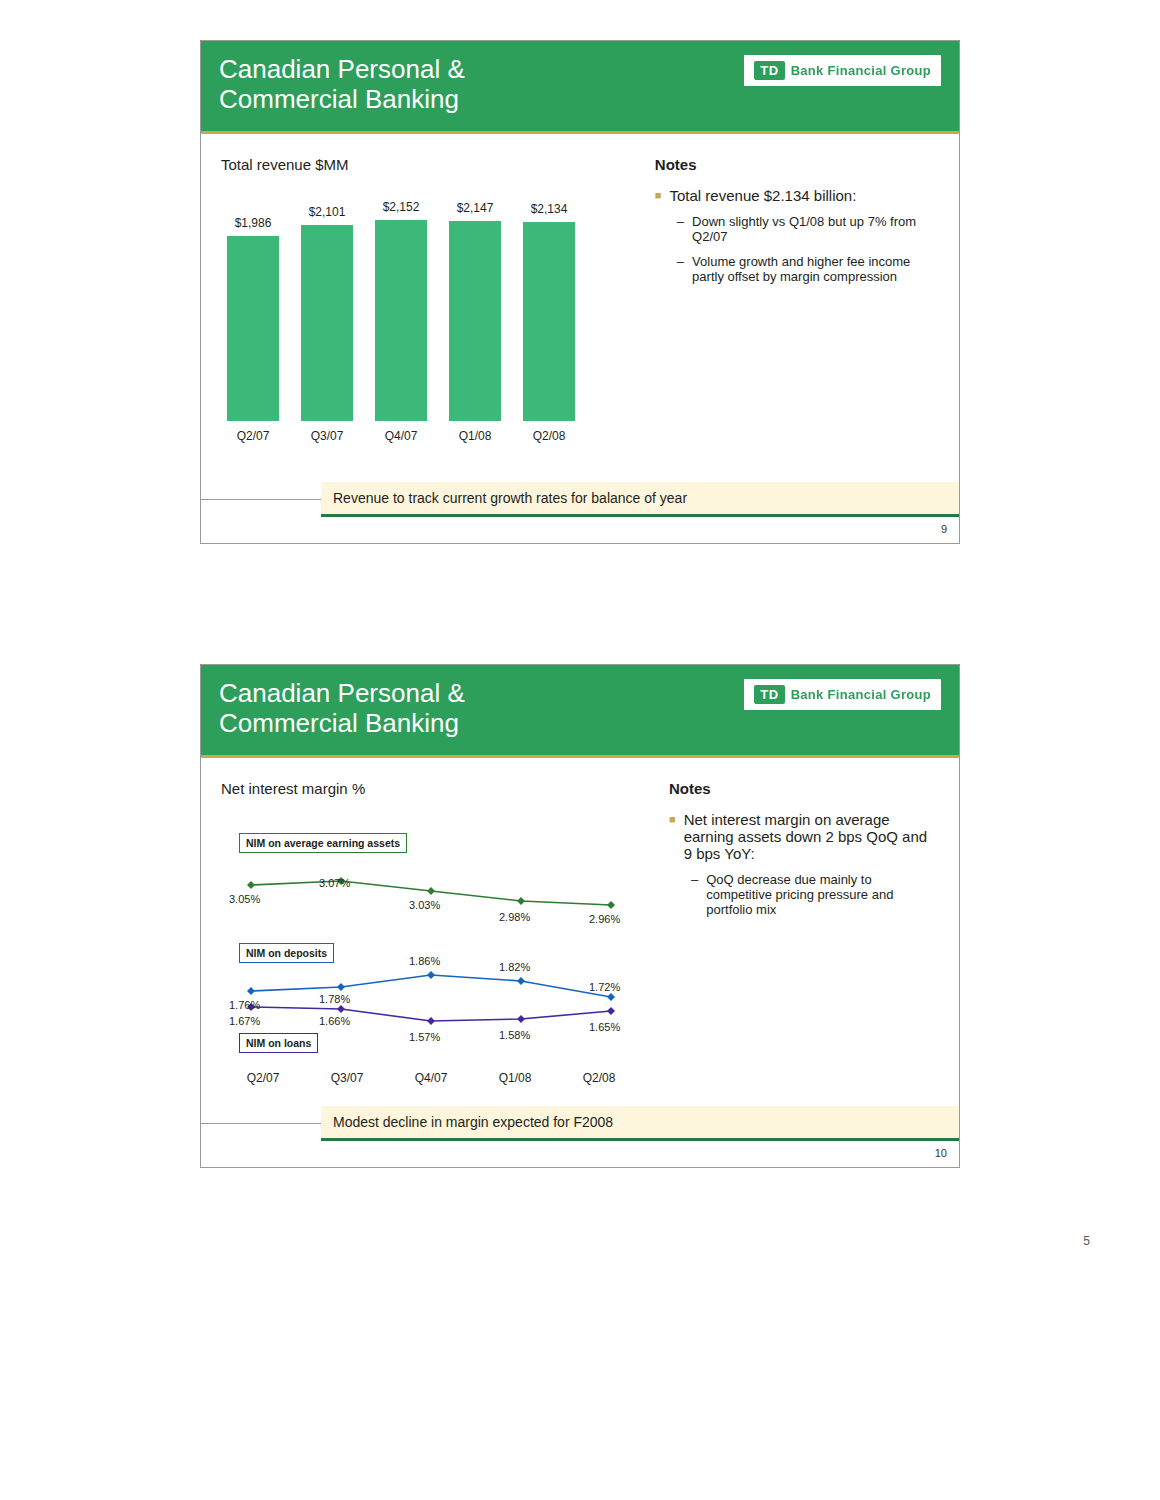Canadian Personal &
Commercial Banking
TD Bank Financial Group
Total revenue $MM
$1,986
$2,101
$2,152
$2,147
$2,134
Q2/07 Q3/07 Q4/07 Q1/08 Q2/08
Notes
■Total revenue $2.134 billion:
–Down slightly vs Q1/08 but up 7% from Q2/07
–Volume growth and higher fee income partly offset by margin compression
Revenue to track current growth rates for balance of year
9
Canadian Personal &
Commercial Banking
TD Bank Financial Group
Net interest margin %
NIM on average earning assets
NIM on deposits
NIM on loans
3.05%
3.07%
3.03%
2.98%
2.96%
1.76%
1.78%
1.86%
1.82%
1.72%
1.67%
1.66%
1.57%
1.58%
1.65%
Q2/07 Q3/07 Q4/07 Q1/08 Q2/08
Notes
■Net interest margin on average earning assets down 2 bps QoQ and 9 bps YoY:
–QoQ decrease due mainly to competitive pricing pressure and portfolio mix
Modest decline in margin expected for F2008
10
5